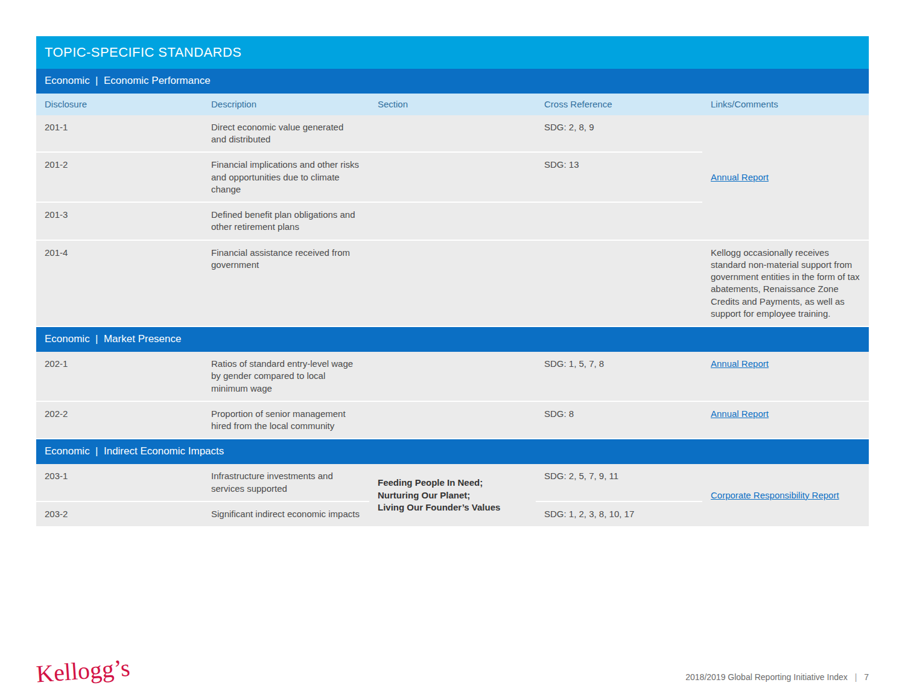TOPIC-SPECIFIC STANDARDS
| Economic / Economic Performance |
| --- |
| Disclosure | Description | Section | Cross Reference | Links/Comments |
| 201-1 | Direct economic value generated and distributed | | SDG: 2, 8, 9 | Annual Report |
| 201-2 | Financial implications and other risks and opportunities due to climate change | | SDG: 13 |
| 201-3 | Defined benefit plan obligations and other retirement plans | | |
| 201-4 | Financial assistance received from government | | | Kellogg occasionally receives standard non-material support from government entities in the form of tax abatements, Renaissance Zone Credits and Payments, as well as support for employee training. |
| Economic / Market Presence |
| 202-1 | Ratios of standard entry-level wage by gender compared to local minimum wage | | SDG: 1, 5, 7, 8 | Annual Report |
| 202-2 | Proportion of senior management hired from the local community | | SDG: 8 | Annual Report |
| Economic / Indirect Economic Impacts |
| 203-1 | Infrastructure investments and services supported | Feeding People In Need; Nurturing Our Planet; Living Our Founder’s Values | SDG: 2, 5, 7, 9, 11 | Corporate Responsibility Report |
| 203-2 | Significant indirect economic impacts | SDG: 1, 2, 3, 8, 10, 17 |
Kellogg’s
2018/2019 Global Reporting Initiative Index | 7